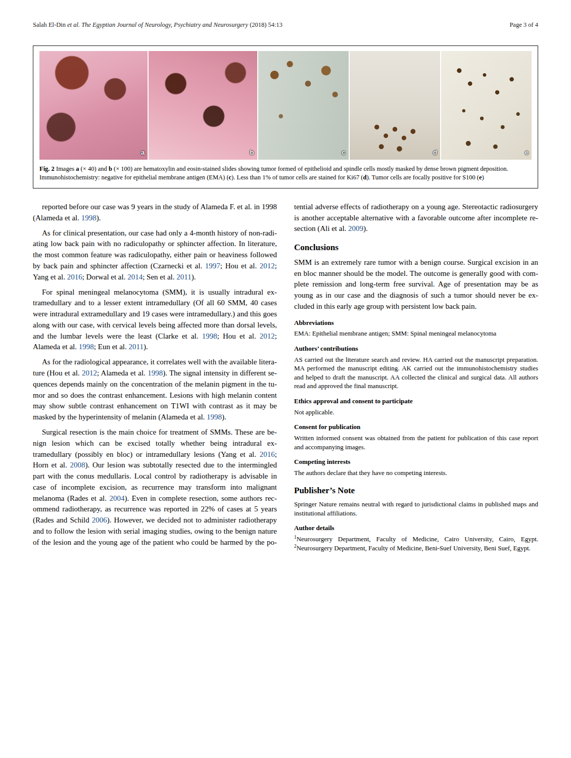Salah El-Din et al. The Egyptian Journal of Neurology, Psychiatry and Neurosurgery (2018) 54:13
Page 3 of 4
a
b
c
d
e
Fig. 2 Images a (× 40) and b (× 100) are hematoxylin and eosin-stained slides showing tumor formed of epithelioid and spindle cells mostly masked by dense brown pigment deposition. Immunohistochemistry: negative for epithelial membrane antigen (EMA) (c). Less than 1% of tumor cells are stained for Ki67 (d). Tumor cells are focally positive for S100 (e)
reported before our case was 9 years in the study of Alameda F. et al. in 1998 (Alameda et al. 1998).
As for clinical presentation, our case had only a 4-month history of non-radiating low back pain with no radiculopathy or sphincter affection. In literature, the most common feature was radiculopathy, either pain or heaviness followed by back pain and sphincter affection (Czarnecki et al. 1997; Hou et al. 2012; Yang et al. 2016; Dorwal et al. 2014; Sen et al. 2011).
For spinal meningeal melanocytoma (SMM), it is usually intradural extramedullary and to a lesser extent intramedullary (Of all 60 SMM, 40 cases were intradural extramedullary and 19 cases were intramedullary.) and this goes along with our case, with cervical levels being affected more than dorsal levels, and the lumbar levels were the least (Clarke et al. 1998; Hou et al. 2012; Alameda et al. 1998; Eun et al. 2011).
As for the radiological appearance, it correlates well with the available literature (Hou et al. 2012; Alameda et al. 1998). The signal intensity in different sequences depends mainly on the concentration of the melanin pigment in the tumor and so does the contrast enhancement. Lesions with high melanin content may show subtle contrast enhancement on T1WI with contrast as it may be masked by the hyperintensity of melanin (Alameda et al. 1998).
Surgical resection is the main choice for treatment of SMMs. These are benign lesion which can be excised totally whether being intradural extramedullary (possibly en bloc) or intramedullary lesions (Yang et al. 2016; Horn et al. 2008). Our lesion was subtotally resected due to the intermingled part with the conus medullaris. Local control by radiotherapy is advisable in case of incomplete excision, as recurrence may transform into malignant melanoma (Rades et al. 2004). Even in complete resection, some authors recommend radiotherapy, as recurrence was reported in 22% of cases at 5 years (Rades and Schild 2006). However, we decided not to administer radiotherapy and to follow the lesion with serial imaging studies, owing to the benign nature of the lesion and the young age of the patient who could be harmed by the potential adverse effects of radiotherapy on a young age. Stereotactic radiosurgery is another acceptable alternative with a favorable outcome after incomplete resection (Ali et al. 2009).
Conclusions
SMM is an extremely rare tumor with a benign course. Surgical excision in an en bloc manner should be the model. The outcome is generally good with complete remission and long-term free survival. Age of presentation may be as young as in our case and the diagnosis of such a tumor should never be excluded in this early age group with persistent low back pain.
Abbreviations
EMA: Epithelial membrane antigen; SMM: Spinal meningeal melanocytoma
Authors’ contributions
AS carried out the literature search and review. HA carried out the manuscript preparation. MA performed the manuscript editing. AK carried out the immunohistochemistry studies and helped to draft the manuscript. AA collected the clinical and surgical data. All authors read and approved the final manuscript.
Ethics approval and consent to participate
Not applicable.
Consent for publication
Written informed consent was obtained from the patient for publication of this case report and accompanying images.
Competing interests
The authors declare that they have no competing interests.
Publisher’s Note
Springer Nature remains neutral with regard to jurisdictional claims in published maps and institutional affiliations.
Author details
1Neurosurgery Department, Faculty of Medicine, Cairo University, Cairo, Egypt. 2Neurosurgery Department, Faculty of Medicine, Beni-Suef University, Beni Suef, Egypt.